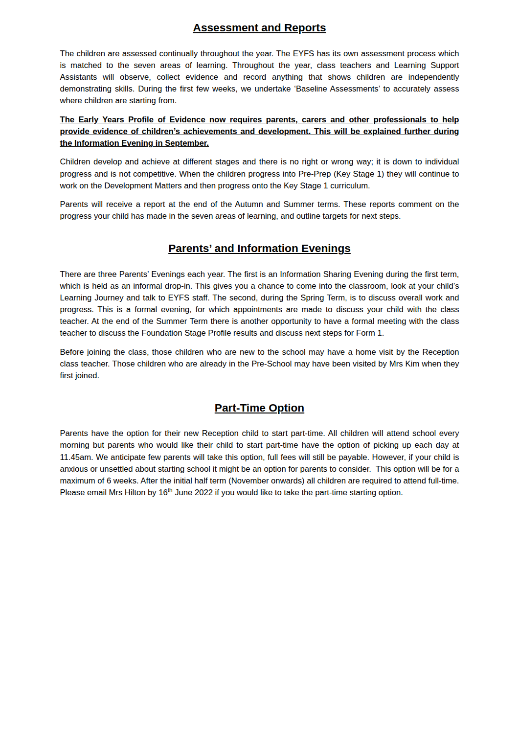Assessment and Reports
The children are assessed continually throughout the year. The EYFS has its own assessment process which is matched to the seven areas of learning. Throughout the year, class teachers and Learning Support Assistants will observe, collect evidence and record anything that shows children are independently demonstrating skills. During the first few weeks, we undertake ‘Baseline Assessments’ to accurately assess where children are starting from.
The Early Years Profile of Evidence now requires parents, carers and other professionals to help provide evidence of children’s achievements and development. This will be explained further during the Information Evening in September.
Children develop and achieve at different stages and there is no right or wrong way; it is down to individual progress and is not competitive. When the children progress into Pre-Prep (Key Stage 1) they will continue to work on the Development Matters and then progress onto the Key Stage 1 curriculum.
Parents will receive a report at the end of the Autumn and Summer terms. These reports comment on the progress your child has made in the seven areas of learning, and outline targets for next steps.
Parents’ and Information Evenings
There are three Parents’ Evenings each year. The first is an Information Sharing Evening during the first term, which is held as an informal drop-in. This gives you a chance to come into the classroom, look at your child’s Learning Journey and talk to EYFS staff. The second, during the Spring Term, is to discuss overall work and progress. This is a formal evening, for which appointments are made to discuss your child with the class teacher. At the end of the Summer Term there is another opportunity to have a formal meeting with the class teacher to discuss the Foundation Stage Profile results and discuss next steps for Form 1.
Before joining the class, those children who are new to the school may have a home visit by the Reception class teacher. Those children who are already in the Pre-School may have been visited by Mrs Kim when they first joined.
Part-Time Option
Parents have the option for their new Reception child to start part-time. All children will attend school every morning but parents who would like their child to start part-time have the option of picking up each day at 11.45am. We anticipate few parents will take this option, full fees will still be payable. However, if your child is anxious or unsettled about starting school it might be an option for parents to consider. This option will be for a maximum of 6 weeks. After the initial half term (November onwards) all children are required to attend full-time. Please email Mrs Hilton by 16th June 2022 if you would like to take the part-time starting option.